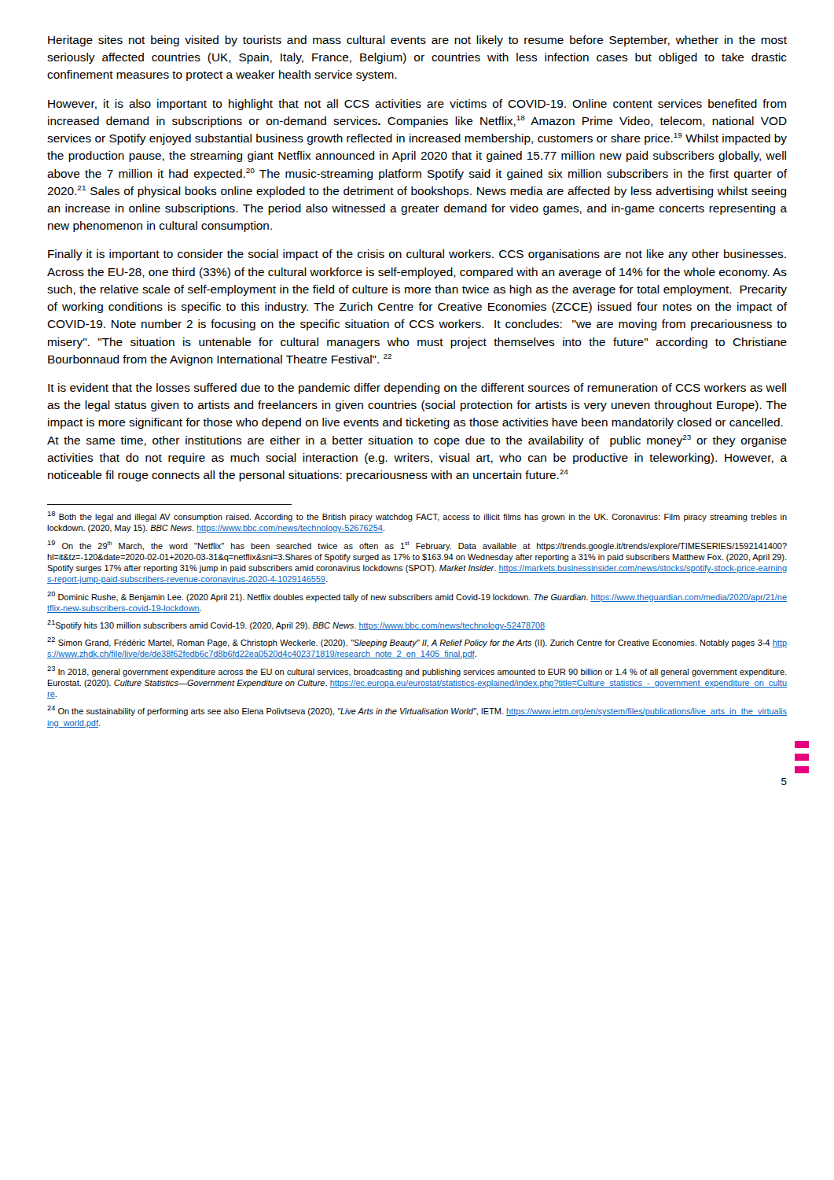Heritage sites not being visited by tourists and mass cultural events are not likely to resume before September, whether in the most seriously affected countries (UK, Spain, Italy, France, Belgium) or countries with less infection cases but obliged to take drastic confinement measures to protect a weaker health service system.
However, it is also important to highlight that not all CCS activities are victims of COVID-19. Online content services benefited from increased demand in subscriptions or on-demand services. Companies like Netflix,18 Amazon Prime Video, telecom, national VOD services or Spotify enjoyed substantial business growth reflected in increased membership, customers or share price.19 Whilst impacted by the production pause, the streaming giant Netflix announced in April 2020 that it gained 15.77 million new paid subscribers globally, well above the 7 million it had expected.20 The music-streaming platform Spotify said it gained six million subscribers in the first quarter of 2020.21 Sales of physical books online exploded to the detriment of bookshops. News media are affected by less advertising whilst seeing an increase in online subscriptions. The period also witnessed a greater demand for video games, and in-game concerts representing a new phenomenon in cultural consumption.
Finally it is important to consider the social impact of the crisis on cultural workers. CCS organisations are not like any other businesses. Across the EU-28, one third (33%) of the cultural workforce is self-employed, compared with an average of 14% for the whole economy. As such, the relative scale of self-employment in the field of culture is more than twice as high as the average for total employment. Precarity of working conditions is specific to this industry. The Zurich Centre for Creative Economies (ZCCE) issued four notes on the impact of COVID-19. Note number 2 is focusing on the specific situation of CCS workers. It concludes: "we are moving from precariousness to misery". "The situation is untenable for cultural managers who must project themselves into the future" according to Christiane Bourbonnaud from the Avignon International Theatre Festival". 22
It is evident that the losses suffered due to the pandemic differ depending on the different sources of remuneration of CCS workers as well as the legal status given to artists and freelancers in given countries (social protection for artists is very uneven throughout Europe). The impact is more significant for those who depend on live events and ticketing as those activities have been mandatorily closed or cancelled. At the same time, other institutions are either in a better situation to cope due to the availability of public money23 or they organise activities that do not require as much social interaction (e.g. writers, visual art, who can be productive in teleworking). However, a noticeable fil rouge connects all the personal situations: precariousness with an uncertain future.24
18 Both the legal and illegal AV consumption raised. According to the British piracy watchdog FACT, access to illicit films has grown in the UK. Coronavirus: Film piracy streaming trebles in lockdown. (2020, May 15). BBC News. https://www.bbc.com/news/technology-52676254.
19 On the 29th March, the word "Netflix" has been searched twice as often as 1st February. Data available at https://trends.google.it/trends/explore/TIMESERIES/1592141400?hl=it&tz=-120&date=2020-02-01+2020-03-31&q=netflix&sni=3.Shares of Spotify surged as 17% to $163.94 on Wednesday after reporting a 31% in paid subscribers Matthew Fox. (2020, April 29). Spotify surges 17% after reporting 31% jump in paid subscribers amid coronavirus lockdowns (SPOT). Market Insider. https://markets.businessinsider.com/news/stocks/spotify-stock-price-earnings-report-jump-paid-subscribers-revenue-coronavirus-2020-4-1029146559.
20 Dominic Rushe, & Benjamin Lee. (2020 April 21). Netflix doubles expected tally of new subscribers amid Covid-19 lockdown. The Guardian. https://www.theguardian.com/media/2020/apr/21/netflix-new-subscribers-covid-19-lockdown.
21 Spotify hits 130 million subscribers amid Covid-19. (2020, April 29). BBC News. https://www.bbc.com/news/technology-52478708
22 Simon Grand, Frédéric Martel, Roman Page, & Christoph Weckerle. (2020). "Sleeping Beauty" II, A Relief Policy for the Arts (II). Zurich Centre for Creative Economies. Notably pages 3-4 https://www.zhdk.ch/file/live/de/de38f62fedb6c7d8b6fd22ea0520d4c402371819/research_note_2_en_1405_final.pdf.
23 In 2018, general government expenditure across the EU on cultural services, broadcasting and publishing services amounted to EUR 90 billion or 1.4 % of all general government expenditure. Eurostat. (2020). Culture Statistics—Government Expenditure on Culture. https://ec.europa.eu/eurostat/statistics-explained/index.php?title=Culture_statistics_-_government_expenditure_on_culture.
24 On the sustainability of performing arts see also Elena Polivtseva (2020), "Live Arts in the Virtualisation World", IETM. https://www.ietm.org/en/system/files/publications/live_arts_in_the_virtualising_world.pdf.
5